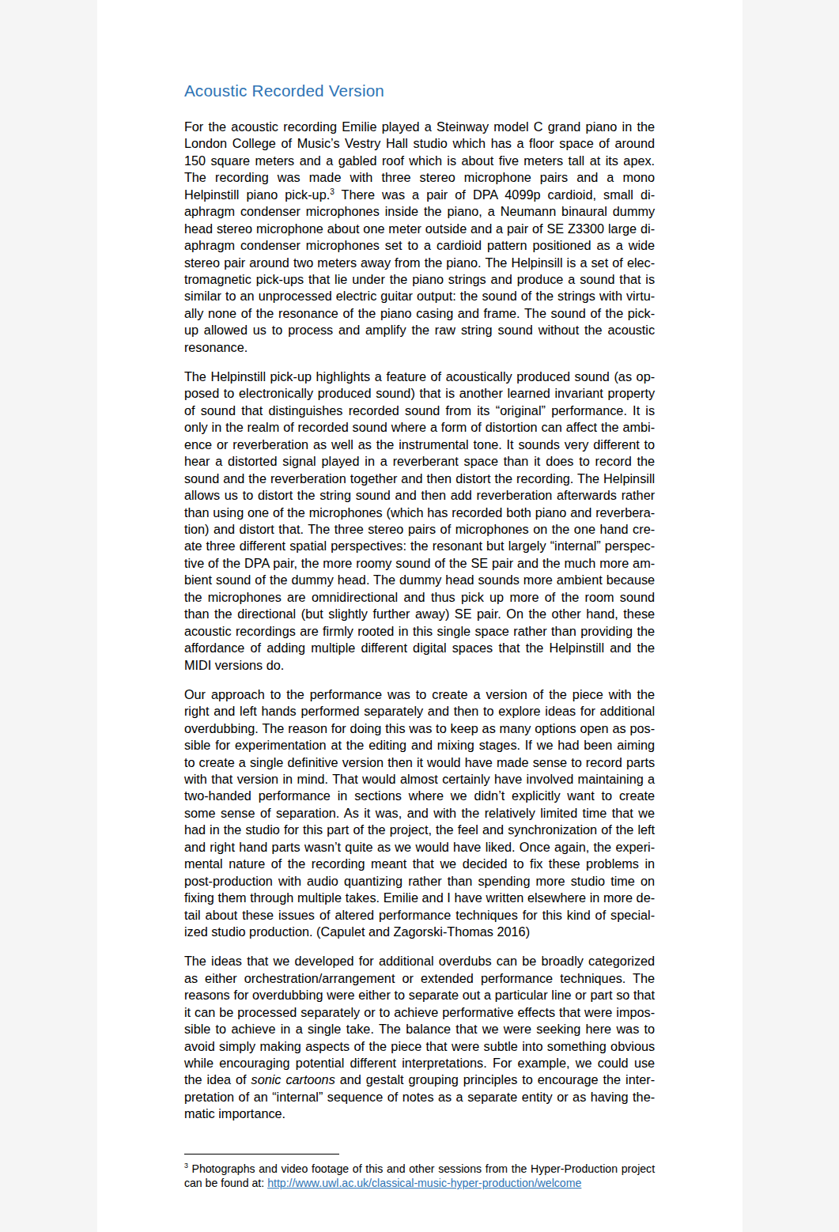Acoustic Recorded Version
For the acoustic recording Emilie played a Steinway model C grand piano in the London College of Music’s Vestry Hall studio which has a floor space of around 150 square meters and a gabled roof which is about five meters tall at its apex. The recording was made with three stereo microphone pairs and a mono Helpinstill piano pick-up.3 There was a pair of DPA 4099p cardioid, small diaphragm condenser microphones inside the piano, a Neumann binaural dummy head stereo microphone about one meter outside and a pair of SE Z3300 large diaphragm condenser microphones set to a cardioid pattern positioned as a wide stereo pair around two meters away from the piano. The Helpinsill is a set of electromagnetic pick-ups that lie under the piano strings and produce a sound that is similar to an unprocessed electric guitar output: the sound of the strings with virtually none of the resonance of the piano casing and frame. The sound of the pick-up allowed us to process and amplify the raw string sound without the acoustic resonance.
The Helpinstill pick-up highlights a feature of acoustically produced sound (as opposed to electronically produced sound) that is another learned invariant property of sound that distinguishes recorded sound from its “original” performance. It is only in the realm of recorded sound where a form of distortion can affect the ambience or reverberation as well as the instrumental tone. It sounds very different to hear a distorted signal played in a reverberant space than it does to record the sound and the reverberation together and then distort the recording. The Helpinsill allows us to distort the string sound and then add reverberation afterwards rather than using one of the microphones (which has recorded both piano and reverberation) and distort that. The three stereo pairs of microphones on the one hand create three different spatial perspectives: the resonant but largely “internal” perspective of the DPA pair, the more roomy sound of the SE pair and the much more ambient sound of the dummy head. The dummy head sounds more ambient because the microphones are omnidirectional and thus pick up more of the room sound than the directional (but slightly further away) SE pair. On the other hand, these acoustic recordings are firmly rooted in this single space rather than providing the affordance of adding multiple different digital spaces that the Helpinstill and the MIDI versions do.
Our approach to the performance was to create a version of the piece with the right and left hands performed separately and then to explore ideas for additional overdubbing. The reason for doing this was to keep as many options open as possible for experimentation at the editing and mixing stages. If we had been aiming to create a single definitive version then it would have made sense to record parts with that version in mind. That would almost certainly have involved maintaining a two-handed performance in sections where we didn’t explicitly want to create some sense of separation. As it was, and with the relatively limited time that we had in the studio for this part of the project, the feel and synchronization of the left and right hand parts wasn’t quite as we would have liked. Once again, the experimental nature of the recording meant that we decided to fix these problems in post-production with audio quantizing rather than spending more studio time on fixing them through multiple takes. Emilie and I have written elsewhere in more detail about these issues of altered performance techniques for this kind of specialized studio production. (Capulet and Zagorski-Thomas 2016)
The ideas that we developed for additional overdubs can be broadly categorized as either orchestration/arrangement or extended performance techniques. The reasons for overdubbing were either to separate out a particular line or part so that it can be processed separately or to achieve performative effects that were impossible to achieve in a single take. The balance that we were seeking here was to avoid simply making aspects of the piece that were subtle into something obvious while encouraging potential different interpretations. For example, we could use the idea of sonic cartoons and gestalt grouping principles to encourage the interpretation of an “internal” sequence of notes as a separate entity or as having thematic importance.
3 Photographs and video footage of this and other sessions from the Hyper-Production project can be found at: http://www.uwl.ac.uk/classical-music-hyper-production/welcome